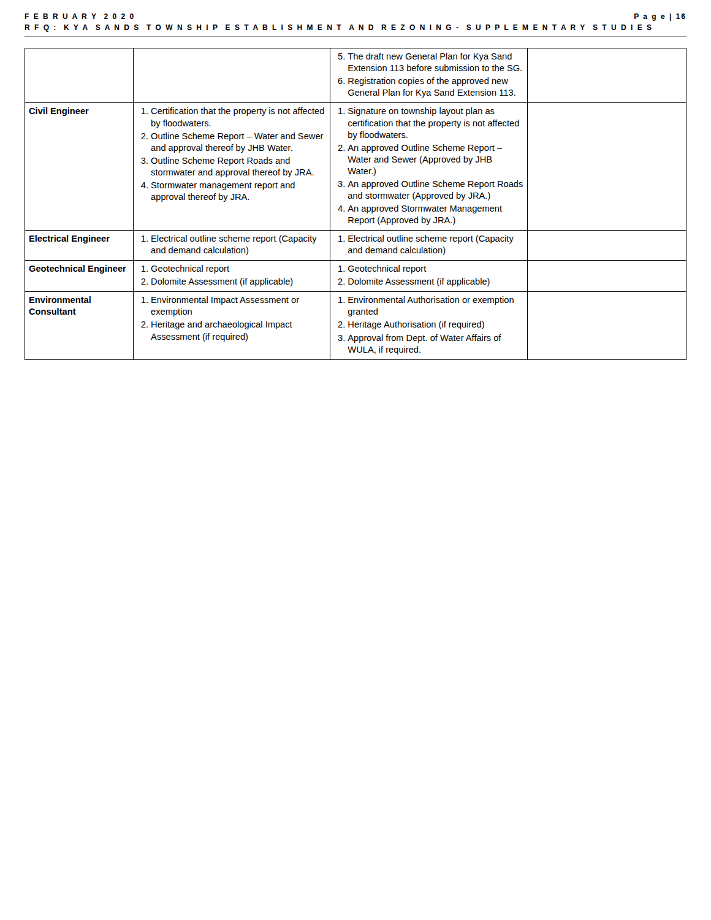F E B R U A R Y 2 0 2 0
P a g e | 16
R F Q : K Y A S A N D S T O W N S H I P E S T A B L I S H M E N T A N D R E Z O N I N G - S U P P L E M E N T A R Y S T U D I E S
| | | The draft new General Plan for Kya Sand Extension 113 before submission to the SG. Registration copies of the approved new General Plan for Kya Sand Extension 113. | |
| Civil Engineer | Certification that the property is not affected by floodwaters. Outline Scheme Report – Water and Sewer and approval thereof by JHB Water. Outline Scheme Report Roads and stormwater and approval thereof by JRA. Stormwater management report and approval thereof by JRA. | Signature on township layout plan as certification that the property is not affected by floodwaters. An approved Outline Scheme Report – Water and Sewer (Approved by JHB Water.) An approved Outline Scheme Report Roads and stormwater (Approved by JRA.) An approved Stormwater Management Report (Approved by JRA.) | |
| Electrical Engineer | Electrical outline scheme report (Capacity and demand calculation) | Electrical outline scheme report (Capacity and demand calculation) | |
| Geotechnical Engineer | Geotechnical report Dolomite Assessment (if applicable) | Geotechnical report Dolomite Assessment (if applicable) | |
| Environmental Consultant | Environmental Impact Assessment or exemption Heritage and archaeological Impact Assessment (if required) | Environmental Authorisation or exemption granted Heritage Authorisation (if required) Approval from Dept. of Water Affairs of WULA, if required. | |